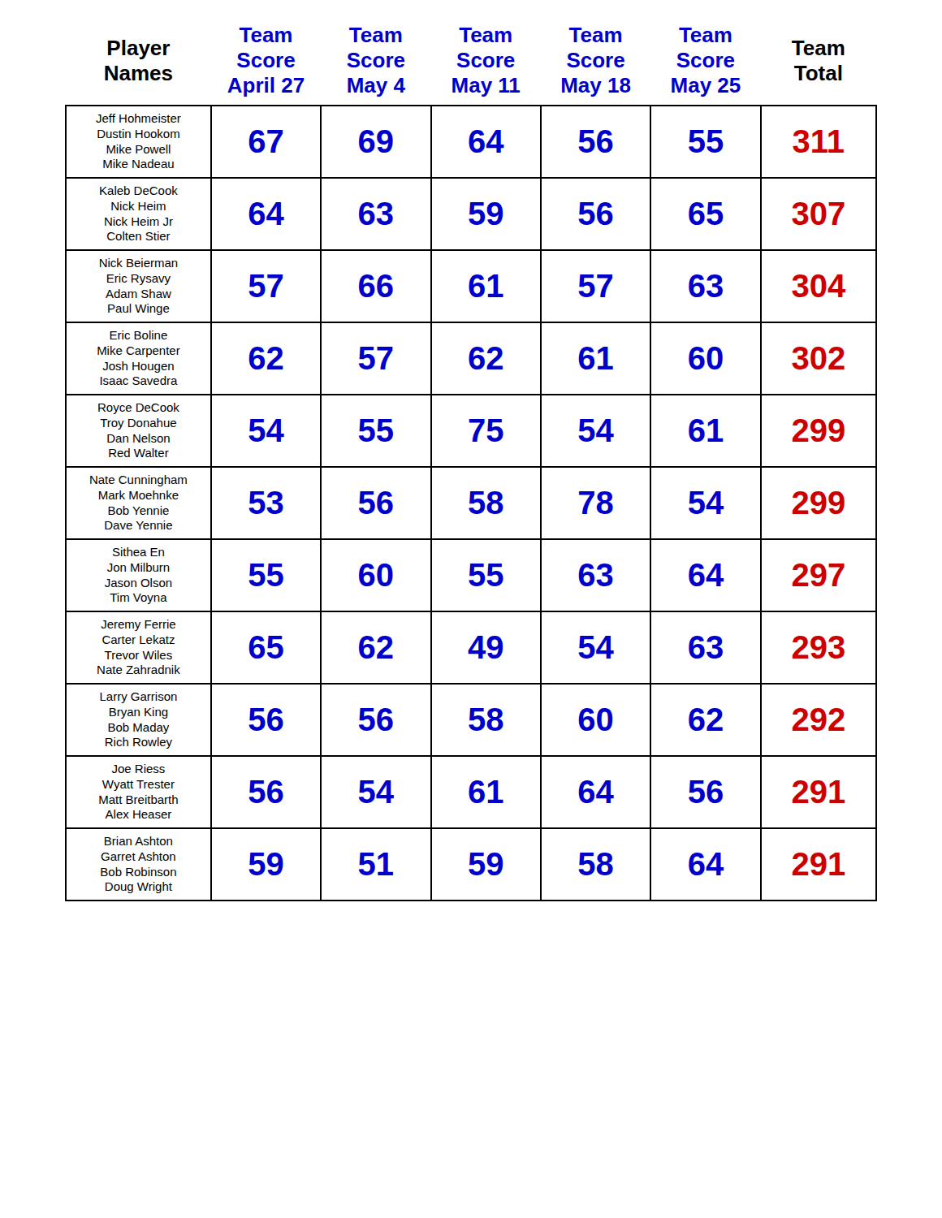| Player Names | Team Score April 27 | Team Score May 4 | Team Score May 11 | Team Score May 18 | Team Score May 25 | Team Total |
| --- | --- | --- | --- | --- | --- | --- |
| Jeff Hohmeister Dustin Hookom Mike Powell Mike Nadeau | 67 | 69 | 64 | 56 | 55 | 311 |
| Kaleb DeCook Nick Heim Nick Heim Jr Colten Stier | 64 | 63 | 59 | 56 | 65 | 307 |
| Nick Beierman Eric Rysavy Adam Shaw Paul Winge | 57 | 66 | 61 | 57 | 63 | 304 |
| Eric Boline Mike Carpenter Josh Hougen Isaac Savedra | 62 | 57 | 62 | 61 | 60 | 302 |
| Royce DeCook Troy Donahue Dan Nelson Red Walter | 54 | 55 | 75 | 54 | 61 | 299 |
| Nate Cunningham Mark Moehnke Bob Yennie Dave Yennie | 53 | 56 | 58 | 78 | 54 | 299 |
| Sithea En Jon Milburn Jason Olson Tim Voyna | 55 | 60 | 55 | 63 | 64 | 297 |
| Jeremy Ferrie Carter Lekatz Trevor Wiles Nate Zahradnik | 65 | 62 | 49 | 54 | 63 | 293 |
| Larry Garrison Bryan King Bob Maday Rich Rowley | 56 | 56 | 58 | 60 | 62 | 292 |
| Joe Riess Wyatt Trester Matt Breitbarth Alex Heaser | 56 | 54 | 61 | 64 | 56 | 291 |
| Brian Ashton Garret Ashton Bob Robinson Doug Wright | 59 | 51 | 59 | 58 | 64 | 291 |